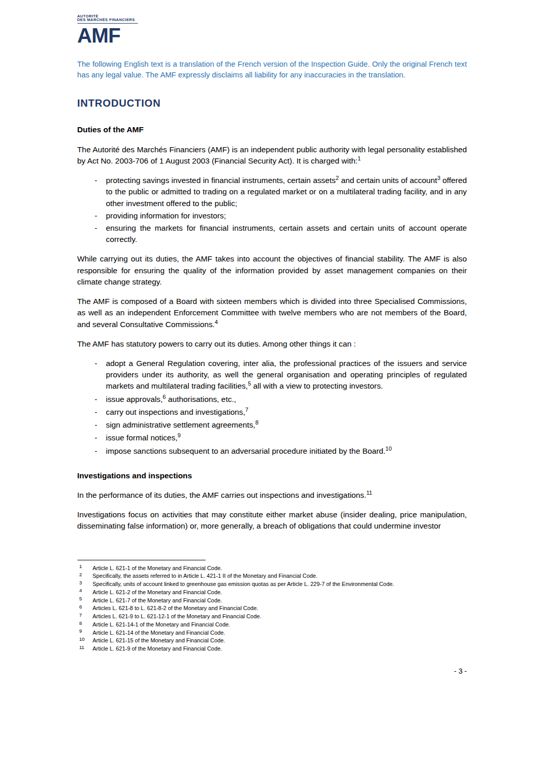Autorité
des marchés financiers
AMF
The following English text is a translation of the French version of the Inspection Guide. Only the original French text has any legal value. The AMF expressly disclaims all liability for any inaccuracies in the translation.
INTRODUCTION
Duties of the AMF
The Autorité des Marchés Financiers (AMF) is an independent public authority with legal personality established by Act No. 2003-706 of 1 August 2003 (Financial Security Act). It is charged with:1
protecting savings invested in financial instruments, certain assets2 and certain units of account3 offered to the public or admitted to trading on a regulated market or on a multilateral trading facility, and in any other investment offered to the public;
providing information for investors;
ensuring the markets for financial instruments, certain assets and certain units of account operate correctly.
While carrying out its duties, the AMF takes into account the objectives of financial stability. The AMF is also responsible for ensuring the quality of the information provided by asset management companies on their climate change strategy.
The AMF is composed of a Board with sixteen members which is divided into three Specialised Commissions, as well as an independent Enforcement Committee with twelve members who are not members of the Board, and several Consultative Commissions.4
The AMF has statutory powers to carry out its duties. Among other things it can :
adopt a General Regulation covering, inter alia, the professional practices of the issuers and service providers under its authority, as well the general organisation and operating principles of regulated markets and multilateral trading facilities,5 all with a view to protecting investors.
issue approvals,6 authorisations, etc.,
carry out inspections and investigations,7
sign administrative settlement agreements,8
issue formal notices,9
impose sanctions subsequent to an adversarial procedure initiated by the Board.10
Investigations and inspections
In the performance of its duties, the AMF carries out inspections and investigations.11
Investigations focus on activities that may constitute either market abuse (insider dealing, price manipulation, disseminating false information) or, more generally, a breach of obligations that could undermine investor
Article L. 621-1 of the Monetary and Financial Code.
Specifically, the assets referred to in Article L. 421-1 II of the Monetary and Financial Code.
Specifically, units of account linked to greenhouse gas emission quotas as per Article L. 229-7 of the Environmental Code.
Article L. 621-2 of the Monetary and Financial Code.
Article L. 621-7 of the Monetary and Financial Code.
Articles L. 621-8 to L. 621-8-2 of the Monetary and Financial Code.
Articles L. 621-9 to L. 621-12-1 of the Monetary and Financial Code.
Article L. 621-14-1 of the Monetary and Financial Code.
Article L. 621-14 of the Monetary and Financial Code.
Article L. 621-15 of the Monetary and Financial Code.
Article L. 621-9 of the Monetary and Financial Code.
- 3 -